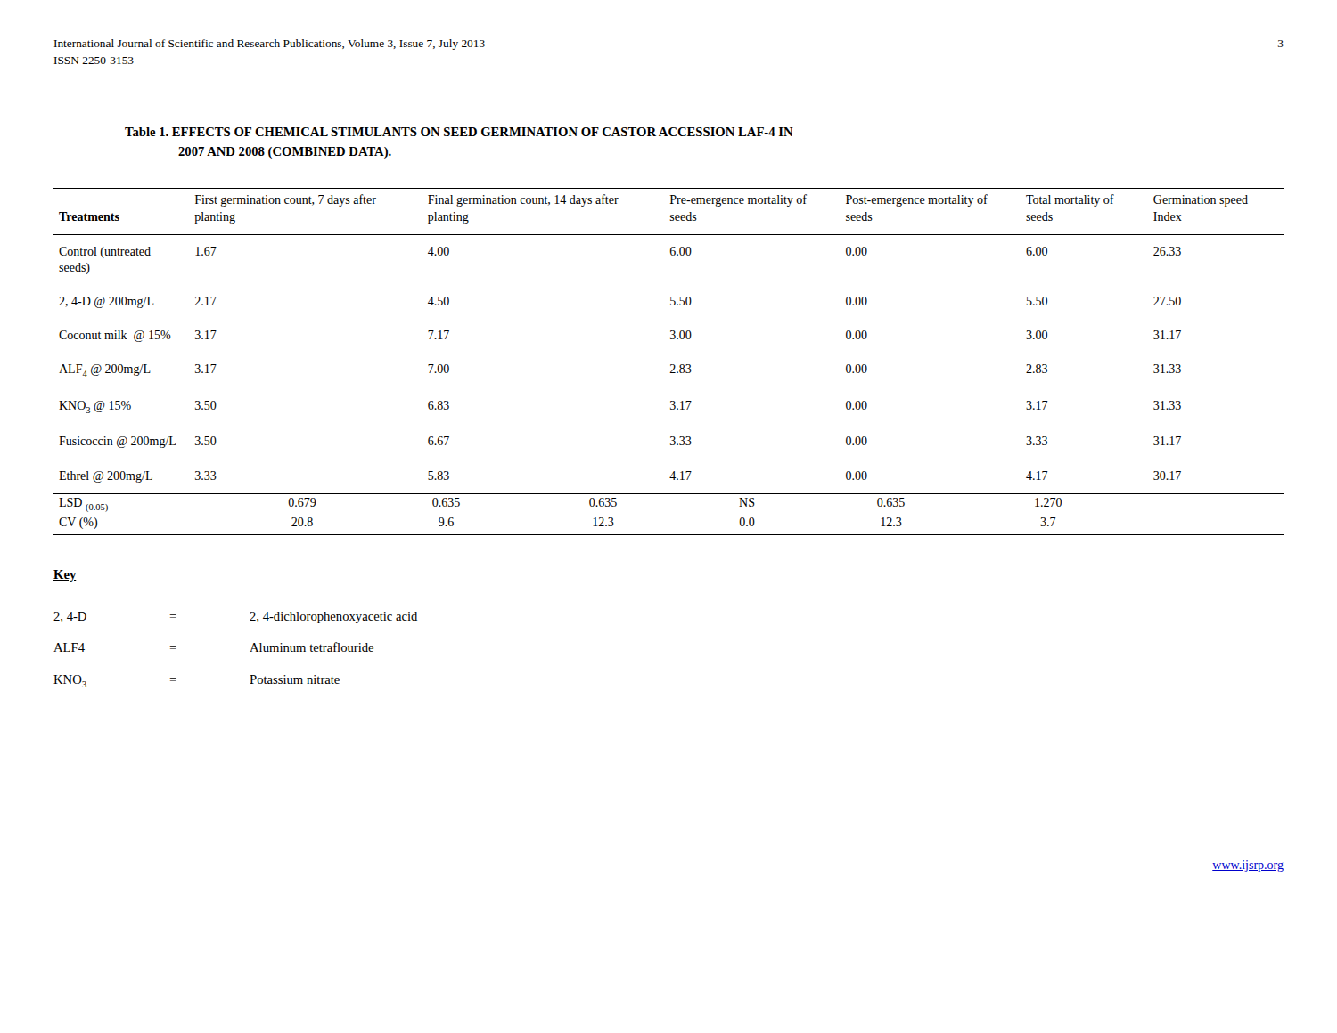International Journal of Scientific and Research Publications, Volume 3, Issue 7, July 2013
ISSN 2250-3153
3
Table 1. EFFECTS OF CHEMICAL STIMULANTS ON SEED GERMINATION OF CASTOR ACCESSION LAF-4 IN 2007 AND 2008 (COMBINED DATA).
| Treatments | First germination count, 7 days after planting | Final germination count, 14 days after planting | Pre-emergence mortality of seeds | Post-emergence mortality of seeds | Total mortality of seeds | Germination speed Index |
| --- | --- | --- | --- | --- | --- | --- |
| Control (untreated seeds) | 1.67 | 4.00 | 6.00 | 0.00 | 6.00 | 26.33 |
| 2, 4-D @ 200mg/L | 2.17 | 4.50 | 5.50 | 0.00 | 5.50 | 27.50 |
| Coconut milk @ 15% | 3.17 | 7.17 | 3.00 | 0.00 | 3.00 | 31.17 |
| ALF 4 @ 200mg/L | 3.17 | 7.00 | 2.83 | 0.00 | 2.83 | 31.33 |
| KNO 3 @ 15% | 3.50 | 6.83 | 3.17 | 0.00 | 3.17 | 31.33 |
| Fusicoccin @ 200mg/L | 3.50 | 6.67 | 3.33 | 0.00 | 3.33 | 31.17 |
| Ethrel @ 200mg/L | 3.33 | 5.83 | 4.17 | 0.00 | 4.17 | 30.17 |
| LSD (0.05) | 0.679 | 0.635 | 0.635 | NS | 0.635 | 1.270 | |
| CV (%) | 20.8 | 9.6 | 12.3 | 0.0 | 12.3 | 3.7 | |
Key
| 2, 4-D | = | 2, 4-dichlorophenoxyacetic acid |
| ALF4 | = | Aluminum tetraflouride |
| KNO 3 | = | Potassium nitrate |
www.ijsrp.org